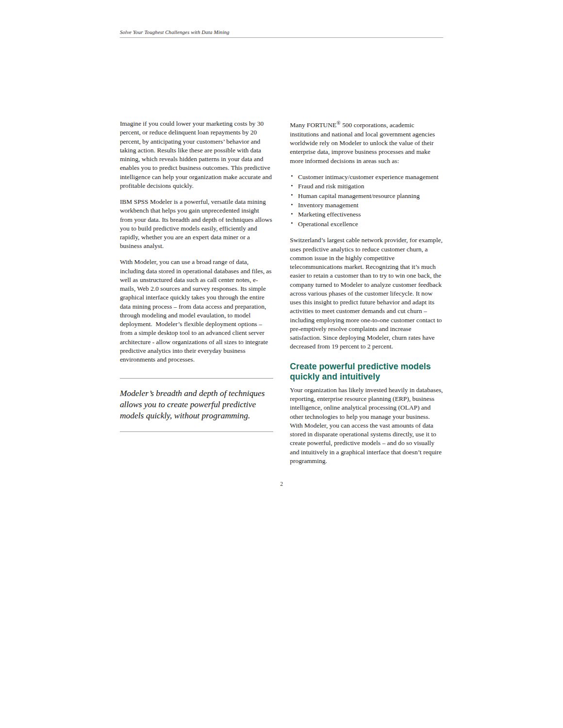Solve Your Toughest Challenges with Data Mining
Imagine if you could lower your marketing costs by 30 percent, or reduce delinquent loan repayments by 20 percent, by anticipating your customers’ behavior and taking action. Results like these are possible with data mining, which reveals hidden patterns in your data and enables you to predict business outcomes. This predictive intelligence can help your organization make accurate and profitable decisions quickly.
IBM SPSS Modeler is a powerful, versatile data mining workbench that helps you gain unprecedented insight from your data. Its breadth and depth of techniques allows you to build predictive models easily, efficiently and rapidly, whether you are an expert data miner or a business analyst.
With Modeler, you can use a broad range of data, including data stored in operational databases and files, as well as unstructured data such as call center notes, e-mails, Web 2.0 sources and survey responses. Its simple graphical interface quickly takes you through the entire data mining process – from data access and preparation, through modeling and model evaulation, to model deployment. Modeler’s flexible deployment options – from a simple desktop tool to an advanced client server architecture - allow organizations of all sizes to integrate predictive analytics into their everyday business environments and processes.
Modeler’s breadth and depth of techniques allows you to create powerful predictive models quickly, without programming.
Many FORTUNE® 500 corporations, academic institutions and national and local government agencies worldwide rely on Modeler to unlock the value of their enterprise data, improve business processes and make more informed decisions in areas such as:
Customer intimacy/customer experience management
Fraud and risk mitigation
Human capital management/resource planning
Inventory management
Marketing effectiveness
Operational excellence
Switzerland’s largest cable network provider, for example, uses predictive analytics to reduce customer churn, a common issue in the highly competitive telecommunications market. Recognizing that it’s much easier to retain a customer than to try to win one back, the company turned to Modeler to analyze customer feedback across various phases of the customer lifecycle. It now uses this insight to predict future behavior and adapt its activities to meet customer demands and cut churn – including employing more one-to-one customer contact to pre-emptively resolve complaints and increase satisfaction. Since deploying Modeler, churn rates have decreased from 19 percent to 2 percent.
Create powerful predictive models
quickly and intuitively
Your organization has likely invested heavily in databases, reporting, enterprise resource planning (ERP), business intelligence, online analytical processing (OLAP) and other technologies to help you manage your business. With Modeler, you can access the vast amounts of data stored in disparate operational systems directly, use it to create powerful, predictive models – and do so visually and intuitively in a graphical interface that doesn’t require programming.
2